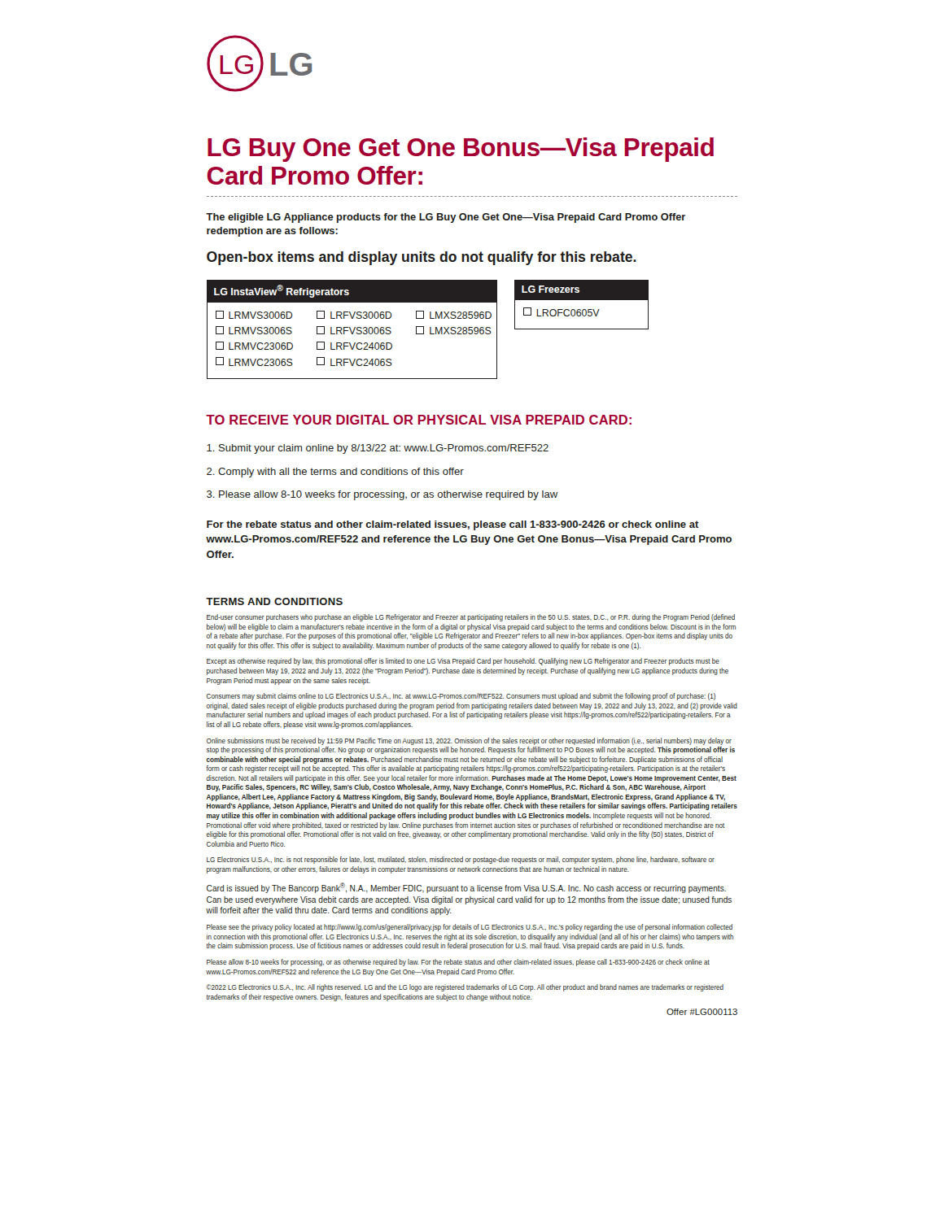L G LG
LG Buy One Get One Bonus—Visa Prepaid Card Promo Offer:
The eligible LG Appliance products for the LG Buy One Get One—Visa Prepaid Card Promo Offer redemption are as follows:
Open-box items and display units do not qualify for this rebate.
LG InstaView® Refrigerators
LRMVS3006D
LRMVS3006S
LRMVC2306D
LRMVC2306S
LRFVS3006D
LRFVS3006S
LRFVC2406D
LRFVC2406S
LMXS28596D
LMXS28596S
LG Freezers
LROFC0605V
TO RECEIVE YOUR DIGITAL OR PHYSICAL VISA PREPAID CARD:
1. Submit your claim online by 8/13/22 at: www.LG-Promos.com/REF522
2. Comply with all the terms and conditions of this offer
3. Please allow 8-10 weeks for processing, or as otherwise required by law
For the rebate status and other claim-related issues, please call 1-833-900-2426 or check online at www.LG-Promos.com/REF522 and reference the LG Buy One Get One Bonus—Visa Prepaid Card Promo Offer.
TERMS AND CONDITIONS
End-user consumer purchasers who purchase an eligible LG Refrigerator and Freezer at participating retailers in the 50 U.S. states, D.C., or P.R. during the Program Period (defined below) will be eligible to claim a manufacturer's rebate incentive in the form of a digital or physical Visa prepaid card subject to the terms and conditions below. Discount is in the form of a rebate after purchase. For the purposes of this promotional offer, "eligible LG Refrigerator and Freezer" refers to all new in-box appliances. Open-box items and display units do not qualify for this offer. This offer is subject to availability. Maximum number of products of the same category allowed to qualify for rebate is one (1).
Except as otherwise required by law, this promotional offer is limited to one LG Visa Prepaid Card per household. Qualifying new LG Refrigerator and Freezer products must be purchased between May 19, 2022 and July 13, 2022 (the "Program Period"). Purchase date is determined by receipt. Purchase of qualifying new LG appliance products during the Program Period must appear on the same sales receipt.
Consumers may submit claims online to LG Electronics U.S.A., Inc. at www.LG-Promos.com/REF522. Consumers must upload and submit the following proof of purchase: (1) original, dated sales receipt of eligible products purchased during the program period from participating retailers dated between May 19, 2022 and July 13, 2022, and (2) provide valid manufacturer serial numbers and upload images of each product purchased. For a list of participating retailers please visit https://lg-promos.com/ref522/participating-retailers. For a list of all LG rebate offers, please visit www.lg-promos.com/appliances.
Online submissions must be received by 11:59 PM Pacific Time on August 13, 2022. Omission of the sales receipt or other requested information (i.e., serial numbers) may delay or stop the processing of this promotional offer. No group or organization requests will be honored. Requests for fulfillment to PO Boxes will not be accepted. This promotional offer is combinable with other special programs or rebates. Purchased merchandise must not be returned or else rebate will be subject to forfeiture. Duplicate submissions of official form or cash register receipt will not be accepted. This offer is available at participating retailers https://lg-promos.com/ref522/participating-retailers. Participation is at the retailer's discretion. Not all retailers will participate in this offer. See your local retailer for more information. Purchases made at The Home Depot, Lowe's Home Improvement Center, Best Buy, Pacific Sales, Spencers, RC Willey, Sam's Club, Costco Wholesale, Army, Navy Exchange, Conn's HomePlus, P.C. Richard & Son, ABC Warehouse, Airport Appliance, Albert Lee, Appliance Factory & Mattress Kingdom, Big Sandy, Boulevard Home, Boyle Appliance, BrandsMart, Electronic Express, Grand Appliance & TV, Howard's Appliance, Jetson Appliance, Pieratt's and United do not qualify for this rebate offer. Check with these retailers for similar savings offers. Participating retailers may utilize this offer in combination with additional package offers including product bundles with LG Electronics models. Incomplete requests will not be honored. Promotional offer void where prohibited, taxed or restricted by law. Online purchases from internet auction sites or purchases of refurbished or reconditioned merchandise are not eligible for this promotional offer. Promotional offer is not valid on free, giveaway, or other complimentary promotional merchandise. Valid only in the fifty (50) states, District of Columbia and Puerto Rico.
LG Electronics U.S.A., Inc. is not responsible for late, lost, mutilated, stolen, misdirected or postage-due requests or mail, computer system, phone line, hardware, software or program malfunctions, or other errors, failures or delays in computer transmissions or network connections that are human or technical in nature.
Card is issued by The Bancorp Bank®, N.A., Member FDIC, pursuant to a license from Visa U.S.A. Inc. No cash access or recurring payments. Can be used everywhere Visa debit cards are accepted. Visa digital or physical card valid for up to 12 months from the issue date; unused funds will forfeit after the valid thru date. Card terms and conditions apply.
Please see the privacy policy located at http://www.lg.com/us/general/privacy.jsp for details of LG Electronics U.S.A., Inc.'s policy regarding the use of personal information collected in connection with this promotional offer. LG Electronics U.S.A., Inc. reserves the right at its sole discretion, to disqualify any individual (and all of his or her claims) who tampers with the claim submission process. Use of fictitious names or addresses could result in federal prosecution for U.S. mail fraud. Visa prepaid cards are paid in U.S. funds.
Please allow 8-10 weeks for processing, or as otherwise required by law. For the rebate status and other claim-related issues, please call 1-833-900-2426 or check online at www.LG-Promos.com/REF522 and reference the LG Buy One Get One—Visa Prepaid Card Promo Offer.
©2022 LG Electronics U.S.A., Inc. All rights reserved. LG and the LG logo are registered trademarks of LG Corp. All other product and brand names are trademarks or registered trademarks of their respective owners. Design, features and specifications are subject to change without notice.
Offer #LG000113